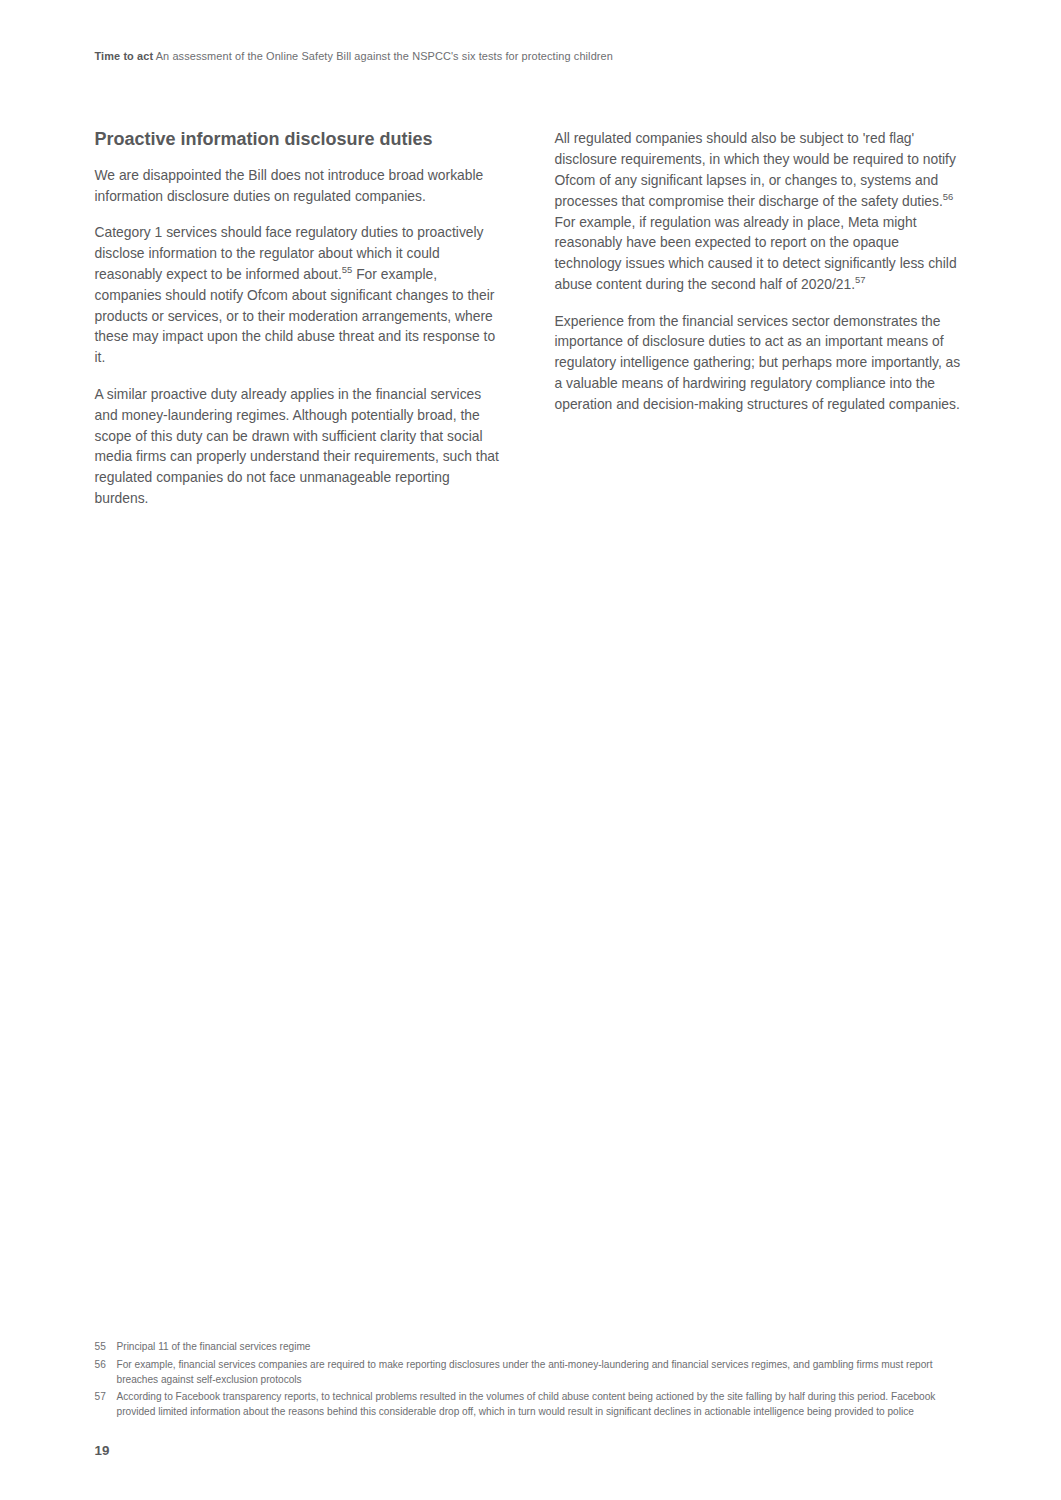Time to act An assessment of the Online Safety Bill against the NSPCC's six tests for protecting children
Proactive information disclosure duties
We are disappointed the Bill does not introduce broad workable information disclosure duties on regulated companies.
Category 1 services should face regulatory duties to proactively disclose information to the regulator about which it could reasonably expect to be informed about.55 For example, companies should notify Ofcom about significant changes to their products or services, or to their moderation arrangements, where these may impact upon the child abuse threat and its response to it.
A similar proactive duty already applies in the financial services and money-laundering regimes. Although potentially broad, the scope of this duty can be drawn with sufficient clarity that social media firms can properly understand their requirements, such that regulated companies do not face unmanageable reporting burdens.
All regulated companies should also be subject to 'red flag' disclosure requirements, in which they would be required to notify Ofcom of any significant lapses in, or changes to, systems and processes that compromise their discharge of the safety duties.56 For example, if regulation was already in place, Meta might reasonably have been expected to report on the opaque technology issues which caused it to detect significantly less child abuse content during the second half of 2020/21.57
Experience from the financial services sector demonstrates the importance of disclosure duties to act as an important means of regulatory intelligence gathering; but perhaps more importantly, as a valuable means of hardwiring regulatory compliance into the operation and decision-making structures of regulated companies.
Principal 11 of the financial services regime
For example, financial services companies are required to make reporting disclosures under the anti-money-laundering and financial services regimes, and gambling firms must report breaches against self-exclusion protocols
According to Facebook transparency reports, to technical problems resulted in the volumes of child abuse content being actioned by the site falling by half during this period. Facebook provided limited information about the reasons behind this considerable drop off, which in turn would result in significant declines in actionable intelligence being provided to police
19